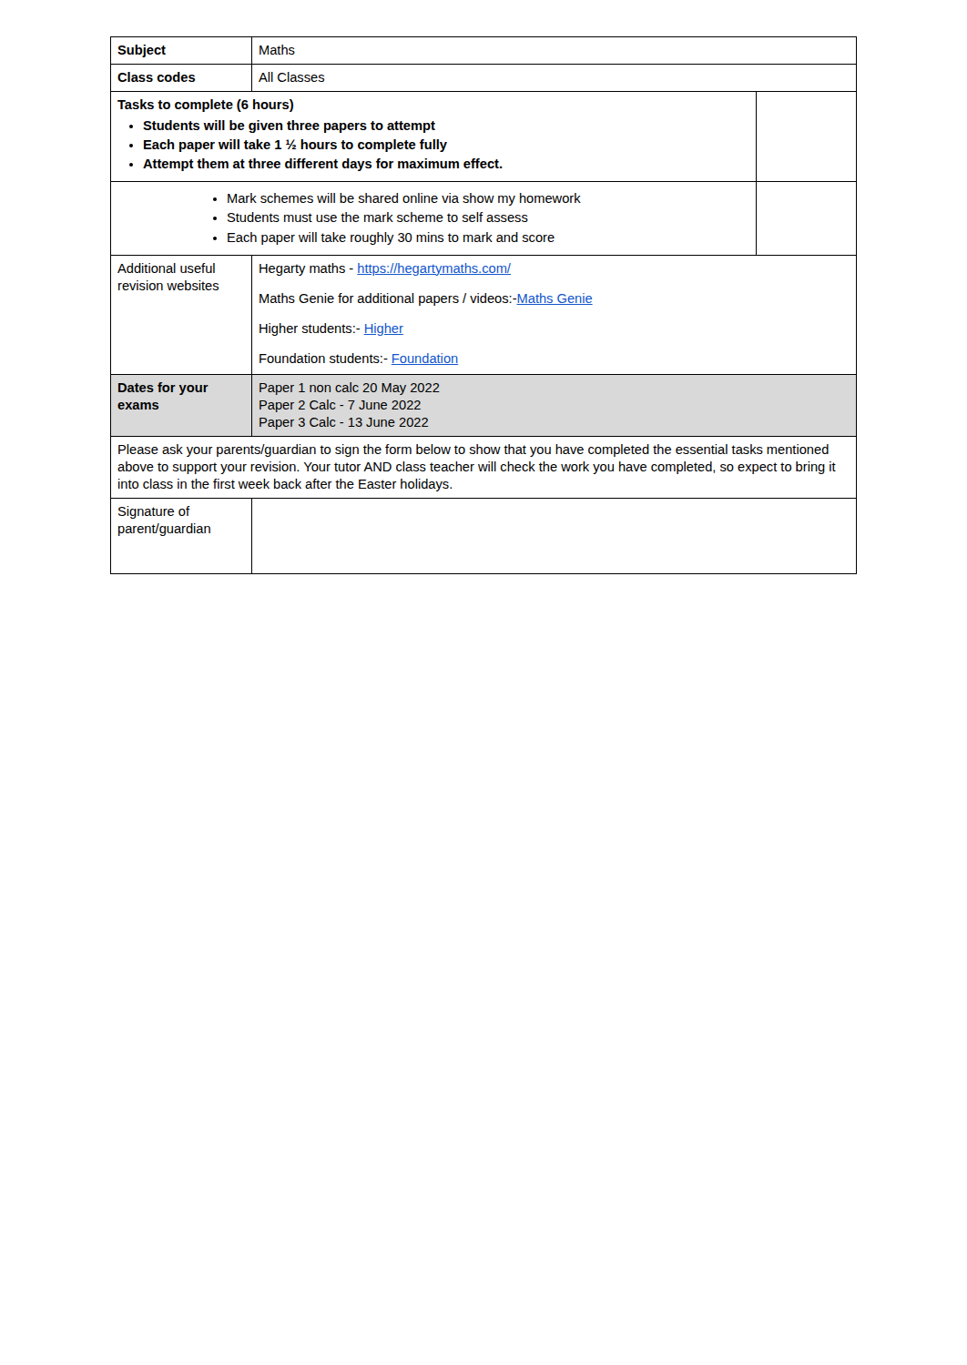| Subject | Maths |
| Class codes | All Classes |
| Tasks to complete (6 hours) Students will be given three papers to attempt Each paper will take 1 ½ hours to complete fully Attempt them at three different days for maximum effect. | |
| Mark schemes will be shared online via show my homework Students must use the mark scheme to self assess Each paper will take roughly 30 mins to mark and score | |
| Additional useful revision websites | Hegarty maths - https://hegartymaths.com/ Maths Genie for additional papers / videos:- Maths Genie Higher students:- Higher Foundation students:- Foundation |
| Dates for your exams | Paper 1 non calc 20 May 2022 Paper 2 Calc - 7 June 2022 Paper 3 Calc - 13 June 2022 |
| Please ask your parents/guardian to sign the form below to show that you have completed the essential tasks mentioned above to support your revision. Your tutor AND class teacher will check the work you have completed, so expect to bring it into class in the first week back after the Easter holidays. |
| Signature of parent/guardian | |